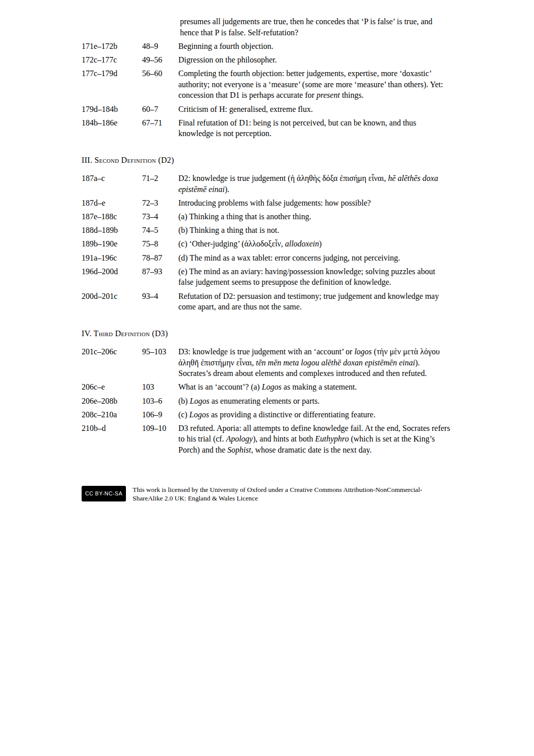presumes all judgements are true, then he concedes that ‘P is false’ is true, and hence that P is false. Self-refutation?
| 171e–172b | 48–9 | Beginning a fourth objection. |
| 172c–177c | 49–56 | Digression on the philosopher. |
| 177c–179d | 56–60 | Completing the fourth objection: better judgements, expertise, more ‘doxastic’ authority; not everyone is a ‘measure’ (some are more ‘measure’ than others). Yet: concession that D1 is perhaps accurate for present things. |
| 179d–184b | 60–7 | Criticism of H: generalised, extreme flux. |
| 184b–186e | 67–71 | Final refutation of D1: being is not perceived, but can be known, and thus knowledge is not perception. |
III. Second Definition (D2)
| 187a–c | 71–2 | D2: knowledge is true judgement ( ἡ ἀληθὴς δόξα ἐπισήμη εἶναι , hē alēthēs doxa epistēmē einai ). |
| 187d–e | 72–3 | Introducing problems with false judgements: how possible? |
| 187e–188c | 73–4 | (a) Thinking a thing that is another thing. |
| 188d–189b | 74–5 | (b) Thinking a thing that is not. |
| 189b–190e | 75–8 | (c) ‘Other-judging’ ( ἀλλοδοξεἶν , allodoxein ) |
| 191a–196c | 78–87 | (d) The mind as a wax tablet: error concerns judging, not perceiving. |
| 196d–200d | 87–93 | (e) The mind as an aviary: having/possession knowledge; solving puzzles about false judgement seems to presuppose the definition of knowledge. |
| 200d–201c | 93–4 | Refutation of D2: persuasion and testimony; true judgement and knowledge may come apart, and are thus not the same. |
IV. Third Definition (D3)
| 201c–206c | 95–103 | D3: knowledge is true judgement with an ‘account’ or logos ( τὴν μὲν μετὰ λόγου ἀληθῆ ἐπιστήμην εἶναι , tēn mēn meta logou alēthē doxan epistēmēn einai ). Socrates’s dream about elements and complexes introduced and then refuted. |
| 206c–e | 103 | What is an ‘account’? (a) Logos as making a statement. |
| 206e–208b | 103–6 | (b) Logos as enumerating elements or parts. |
| 208c–210a | 106–9 | (c) Logos as providing a distinctive or differentiating feature. |
| 210b–d | 109–10 | D3 refuted. Aporia: all attempts to define knowledge fail. At the end, Socrates refers to his trial (cf. Apology ), and hints at both Euthyphro (which is set at the King’s Porch) and the Sophist , whose dramatic date is the next day. |
CC BY-NC-SA
This work is licensed by the University of Oxford under a Creative Commons Attribution-NonCommercial-ShareAlike 2.0 UK: England & Wales Licence